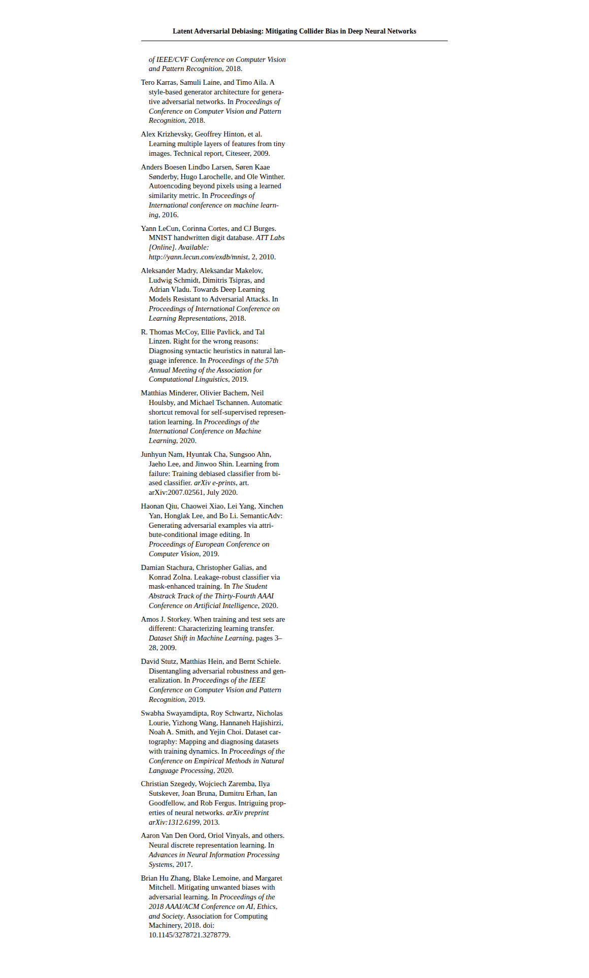Latent Adversarial Debiasing: Mitigating Collider Bias in Deep Neural Networks
of IEEE/CVF Conference on Computer Vision and Pattern Recognition, 2018.
Tero Karras, Samuli Laine, and Timo Aila. A style-based generator architecture for generative adversarial networks. In Proceedings of Conference on Computer Vision and Pattern Recognition, 2018.
Alex Krizhevsky, Geoffrey Hinton, et al. Learning multiple layers of features from tiny images. Technical report, Citeseer, 2009.
Anders Boesen Lindbo Larsen, Søren Kaae Sønderby, Hugo Larochelle, and Ole Winther. Autoencoding beyond pixels using a learned similarity metric. In Proceedings of International conference on machine learning, 2016.
Yann LeCun, Corinna Cortes, and CJ Burges. MNIST handwritten digit database. ATT Labs [Online]. Available: http://yann.lecun.com/exdb/mnist, 2, 2010.
Aleksander Madry, Aleksandar Makelov, Ludwig Schmidt, Dimitris Tsipras, and Adrian Vladu. Towards Deep Learning Models Resistant to Adversarial Attacks. In Proceedings of International Conference on Learning Representations, 2018.
R. Thomas McCoy, Ellie Pavlick, and Tal Linzen. Right for the wrong reasons: Diagnosing syntactic heuristics in natural language inference. In Proceedings of the 57th Annual Meeting of the Association for Computational Linguistics, 2019.
Matthias Minderer, Olivier Bachem, Neil Houlsby, and Michael Tschannen. Automatic shortcut removal for self-supervised representation learning. In Proceedings of the International Conference on Machine Learning, 2020.
Junhyun Nam, Hyuntak Cha, Sungsoo Ahn, Jaeho Lee, and Jinwoo Shin. Learning from failure: Training debiased classifier from biased classifier. arXiv e-prints, art. arXiv:2007.02561, July 2020.
Haonan Qiu, Chaowei Xiao, Lei Yang, Xinchen Yan, Honglak Lee, and Bo Li. SemanticAdv: Generating adversarial examples via attribute-conditional image editing. In Proceedings of European Conference on Computer Vision, 2019.
Damian Stachura, Christopher Galias, and Konrad Zolna. Leakage-robust classifier via mask-enhanced training. In The Student Abstrack Track of the Thirty-Fourth AAAI Conference on Artificial Intelligence, 2020.
Amos J. Storkey. When training and test sets are different: Characterizing learning transfer. Dataset Shift in Machine Learning, pages 3–28, 2009.
David Stutz, Matthias Hein, and Bernt Schiele. Disentangling adversarial robustness and generalization. In Proceedings of the IEEE Conference on Computer Vision and Pattern Recognition, 2019.
Swabha Swayamdipta, Roy Schwartz, Nicholas Lourie, Yizhong Wang, Hannaneh Hajishirzi, Noah A. Smith, and Yejin Choi. Dataset cartography: Mapping and diagnosing datasets with training dynamics. In Proceedings of the Conference on Empirical Methods in Natural Language Processing, 2020.
Christian Szegedy, Wojciech Zaremba, Ilya Sutskever, Joan Bruna, Dumitru Erhan, Ian Goodfellow, and Rob Fergus. Intriguing properties of neural networks. arXiv preprint arXiv:1312.6199, 2013.
Aaron Van Den Oord, Oriol Vinyals, and others. Neural discrete representation learning. In Advances in Neural Information Processing Systems, 2017.
Brian Hu Zhang, Blake Lemoine, and Margaret Mitchell. Mitigating unwanted biases with adversarial learning. In Proceedings of the 2018 AAAI/ACM Conference on AI, Ethics, and Society. Association for Computing Machinery, 2018. doi: 10.1145/3278721.3278779.